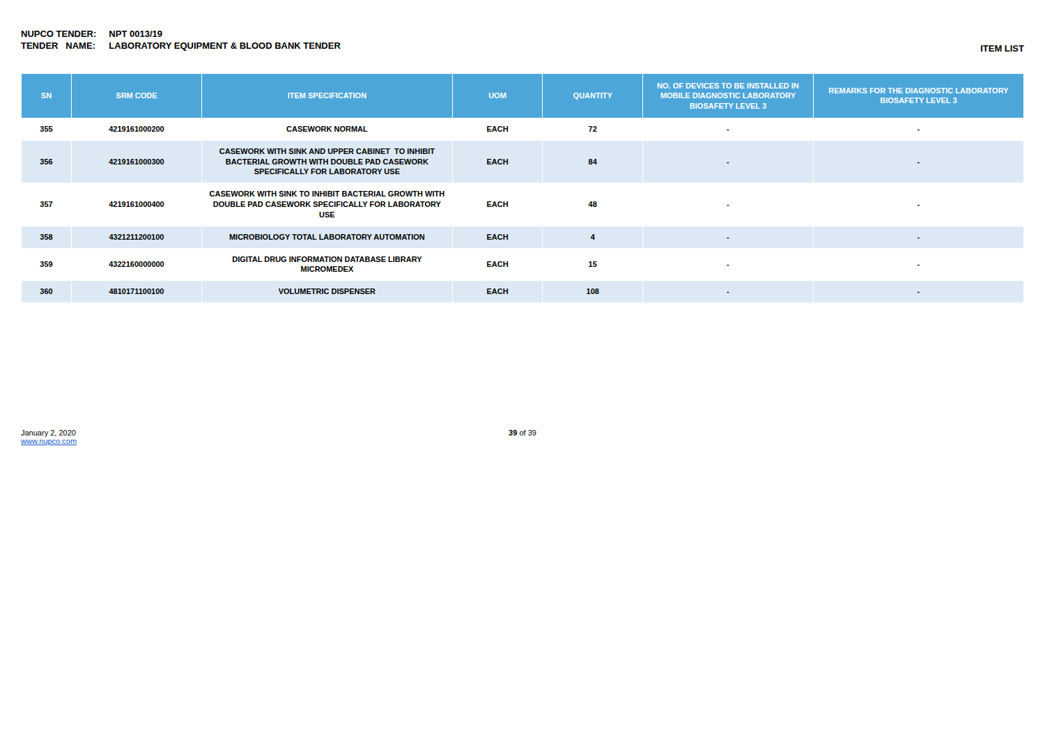| NUPCO TENDER: | NPT 0013/19 |
| TENDER NAME: | LABORATORY EQUIPMENT & BLOOD BANK TENDER |
ITEM LIST
| SN | SRM CODE | ITEM SPECIFICATION | UOM | QUANTITY | NO. OF DEVICES TO BE INSTALLED IN MOBILE DIAGNOSTIC LABORATORY BIOSAFETY LEVEL 3 | REMARKS FOR THE DIAGNOSTIC LABORATORY BIOSAFETY LEVEL 3 |
| --- | --- | --- | --- | --- | --- | --- |
| 355 | 4219161000200 | CASEWORK NORMAL | EACH | 72 | - | - |
| 356 | 4219161000300 | CASEWORK WITH SINK AND UPPER CABINET TO INHIBIT BACTERIAL GROWTH WITH DOUBLE PAD CASEWORK SPECIFICALLY FOR LABORATORY USE | EACH | 84 | - | - |
| 357 | 4219161000400 | CASEWORK WITH SINK TO INHIBIT BACTERIAL GROWTH WITH DOUBLE PAD CASEWORK SPECIFICALLY FOR LABORATORY USE | EACH | 48 | - | - |
| 358 | 4321211200100 | MICROBIOLOGY TOTAL LABORATORY AUTOMATION | EACH | 4 | - | - |
| 359 | 4322160000000 | DIGITAL DRUG INFORMATION DATABASE LIBRARY MICROMEDEX | EACH | 15 | - | - |
| 360 | 4810171100100 | VOLUMETRIC DISPENSER | EACH | 108 | - | - |
January 2, 2020
www.nupco.com
39 of 39